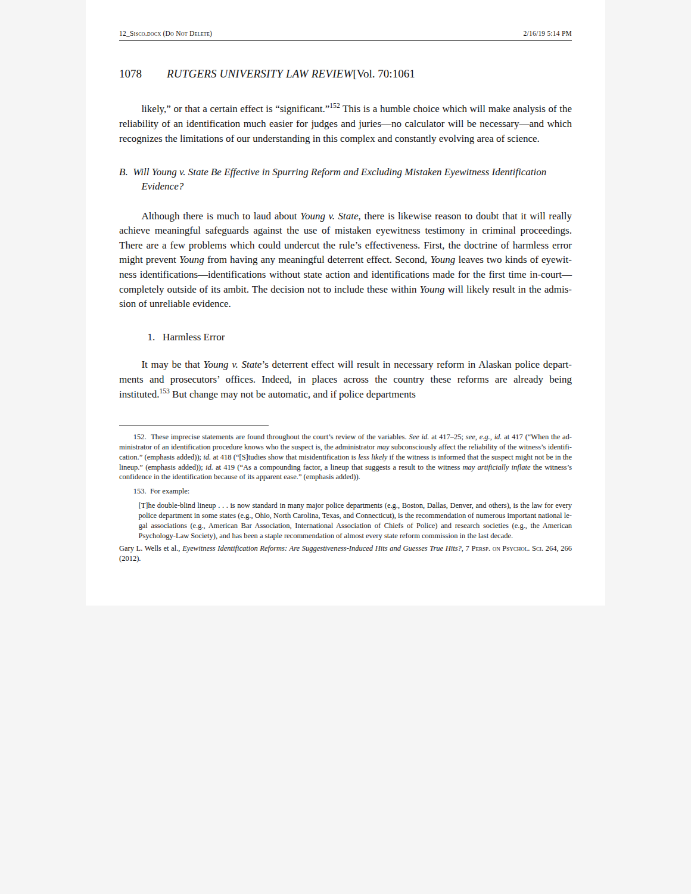12_Sisco.docx (Do Not Delete) 2/16/19 5:14 PM
1078 RUTGERS UNIVERSITY LAW REVIEW[Vol. 70:1061
likely,” or that a certain effect is “significant.”152 This is a humble choice which will make analysis of the reliability of an identification much easier for judges and juries—no calculator will be necessary—and which recognizes the limitations of our understanding in this complex and constantly evolving area of science.
B. Will Young v. State Be Effective in Spurring Reform and Excluding Mistaken Eyewitness Identification Evidence?
Although there is much to laud about Young v. State, there is likewise reason to doubt that it will really achieve meaningful safeguards against the use of mistaken eyewitness testimony in criminal proceedings. There are a few problems which could undercut the rule’s effectiveness. First, the doctrine of harmless error might prevent Young from having any meaningful deterrent effect. Second, Young leaves two kinds of eyewitness identifications—identifications without state action and identifications made for the first time in-court—completely outside of its ambit. The decision not to include these within Young will likely result in the admission of unreliable evidence.
1. Harmless Error
It may be that Young v. State’s deterrent effect will result in necessary reform in Alaskan police departments and prosecutors’ offices. Indeed, in places across the country these reforms are already being instituted.153 But change may not be automatic, and if police departments
152. These imprecise statements are found throughout the court’s review of the variables. See id. at 417–25; see, e.g., id. at 417 (“When the administrator of an identification procedure knows who the suspect is, the administrator may subconsciously affect the reliability of the witness’s identification.” (emphasis added)); id. at 418 (“[S]tudies show that misidentification is less likely if the witness is informed that the suspect might not be in the lineup.” (emphasis added)); id. at 419 (“As a compounding factor, a lineup that suggests a result to the witness may artificially inflate the witness’s confidence in the identification because of its apparent ease.” (emphasis added)).
153. For example:
[T]he double-blind lineup . . . is now standard in many major police departments (e.g., Boston, Dallas, Denver, and others), is the law for every police department in some states (e.g., Ohio, North Carolina, Texas, and Connecticut), is the recommendation of numerous important national legal associations (e.g., American Bar Association, International Association of Chiefs of Police) and research societies (e.g., the American Psychology-Law Society), and has been a staple recommendation of almost every state reform commission in the last decade.
Gary L. Wells et al., Eyewitness Identification Reforms: Are Suggestiveness-Induced Hits and Guesses True Hits?, 7 Persp. on Psychol. Sci. 264, 266 (2012).